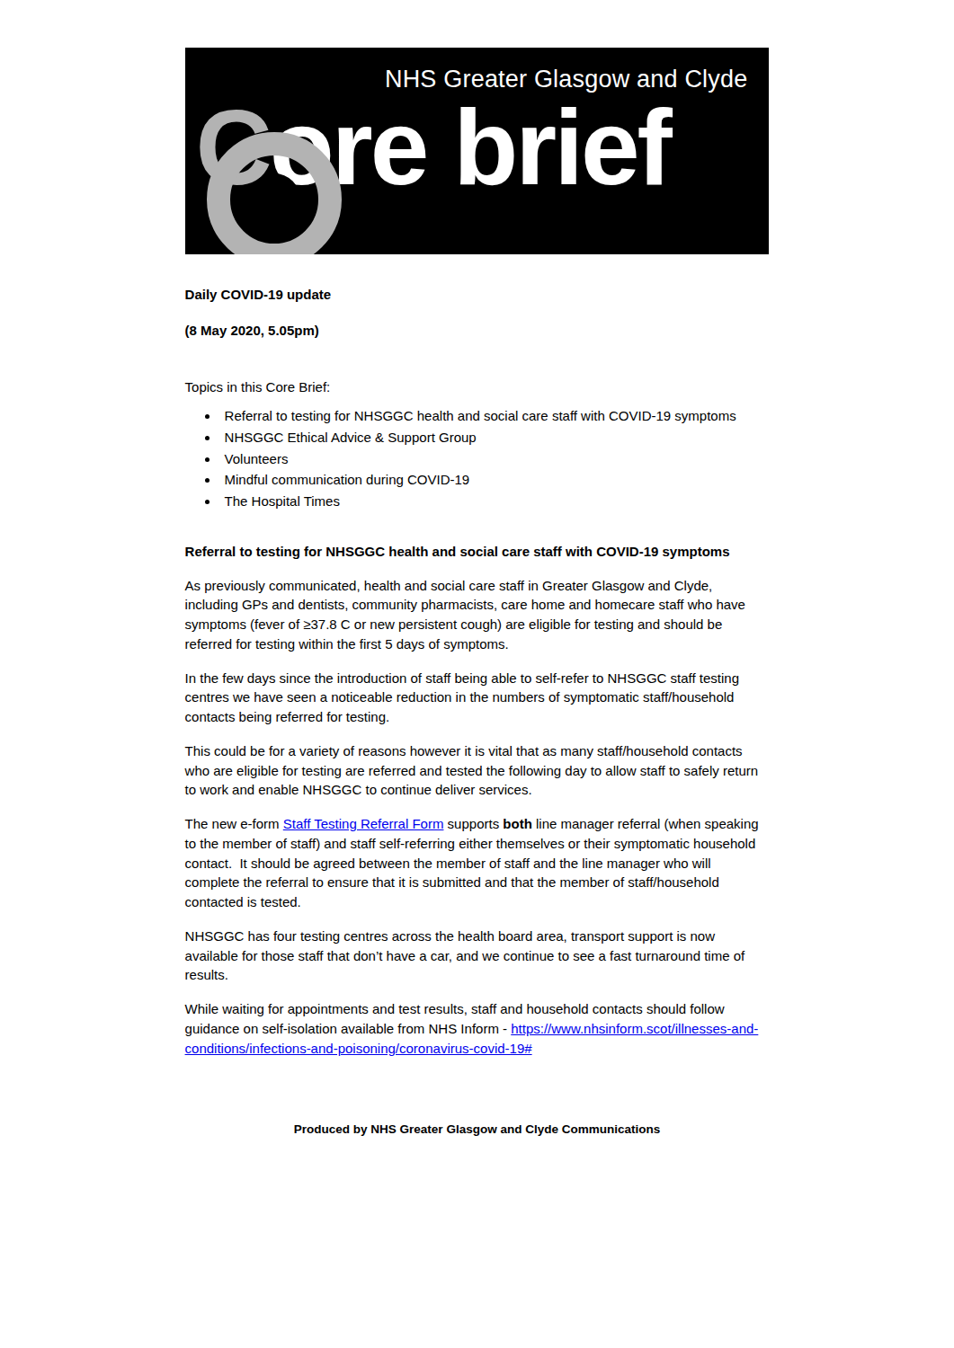NHS Greater Glasgow and Clyde
Core brief
Daily COVID-19 update
(8 May 2020, 5.05pm)
Topics in this Core Brief:
Referral to testing for NHSGGC health and social care staff with COVID-19 symptoms
NHSGGC Ethical Advice & Support Group
Volunteers
Mindful communication during COVID-19
The Hospital Times
Referral to testing for NHSGGC health and social care staff with COVID-19 symptoms
As previously communicated, health and social care staff in Greater Glasgow and Clyde, including GPs and dentists, community pharmacists, care home and homecare staff who have symptoms (fever of ≥37.8 C or new persistent cough) are eligible for testing and should be referred for testing within the first 5 days of symptoms.
In the few days since the introduction of staff being able to self-refer to NHSGGC staff testing centres we have seen a noticeable reduction in the numbers of symptomatic staff/household contacts being referred for testing.
This could be for a variety of reasons however it is vital that as many staff/household contacts who are eligible for testing are referred and tested the following day to allow staff to safely return to work and enable NHSGGC to continue deliver services.
The new e-form Staff Testing Referral Form supports both line manager referral (when speaking to the member of staff) and staff self-referring either themselves or their symptomatic household contact. It should be agreed between the member of staff and the line manager who will complete the referral to ensure that it is submitted and that the member of staff/household contacted is tested.
NHSGGC has four testing centres across the health board area, transport support is now available for those staff that don’t have a car, and we continue to see a fast turnaround time of results.
While waiting for appointments and test results, staff and household contacts should follow guidance on self-isolation available from NHS Inform - https://www.nhsinform.scot/illnesses-and-conditions/infections-and-poisoning/coronavirus-covid-19#
Produced by NHS Greater Glasgow and Clyde Communications